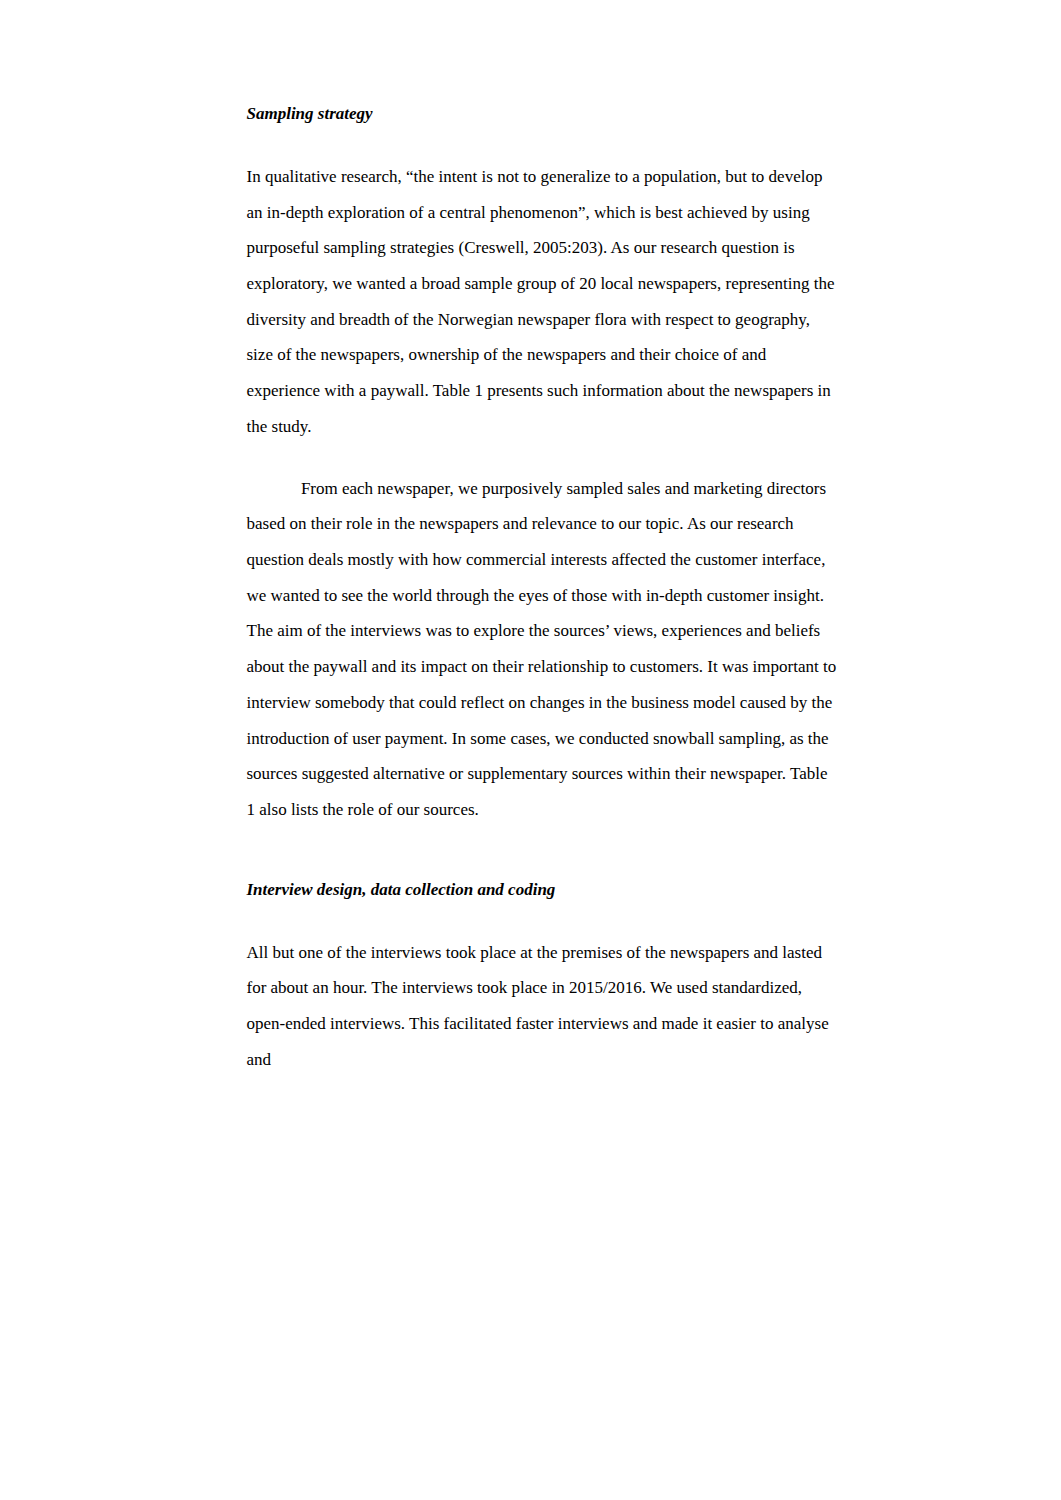Sampling strategy
In qualitative research, “the intent is not to generalize to a population, but to develop an in-depth exploration of a central phenomenon”, which is best achieved by using purposeful sampling strategies (Creswell, 2005:203). As our research question is exploratory, we wanted a broad sample group of 20 local newspapers, representing the diversity and breadth of the Norwegian newspaper flora with respect to geography, size of the newspapers, ownership of the newspapers and their choice of and experience with a paywall. Table 1 presents such information about the newspapers in the study.
From each newspaper, we purposively sampled sales and marketing directors based on their role in the newspapers and relevance to our topic. As our research question deals mostly with how commercial interests affected the customer interface, we wanted to see the world through the eyes of those with in-depth customer insight. The aim of the interviews was to explore the sources’ views, experiences and beliefs about the paywall and its impact on their relationship to customers. It was important to interview somebody that could reflect on changes in the business model caused by the introduction of user payment. In some cases, we conducted snowball sampling, as the sources suggested alternative or supplementary sources within their newspaper. Table 1 also lists the role of our sources.
Interview design, data collection and coding
All but one of the interviews took place at the premises of the newspapers and lasted for about an hour. The interviews took place in 2015/2016. We used standardized, open-ended interviews. This facilitated faster interviews and made it easier to analyse and